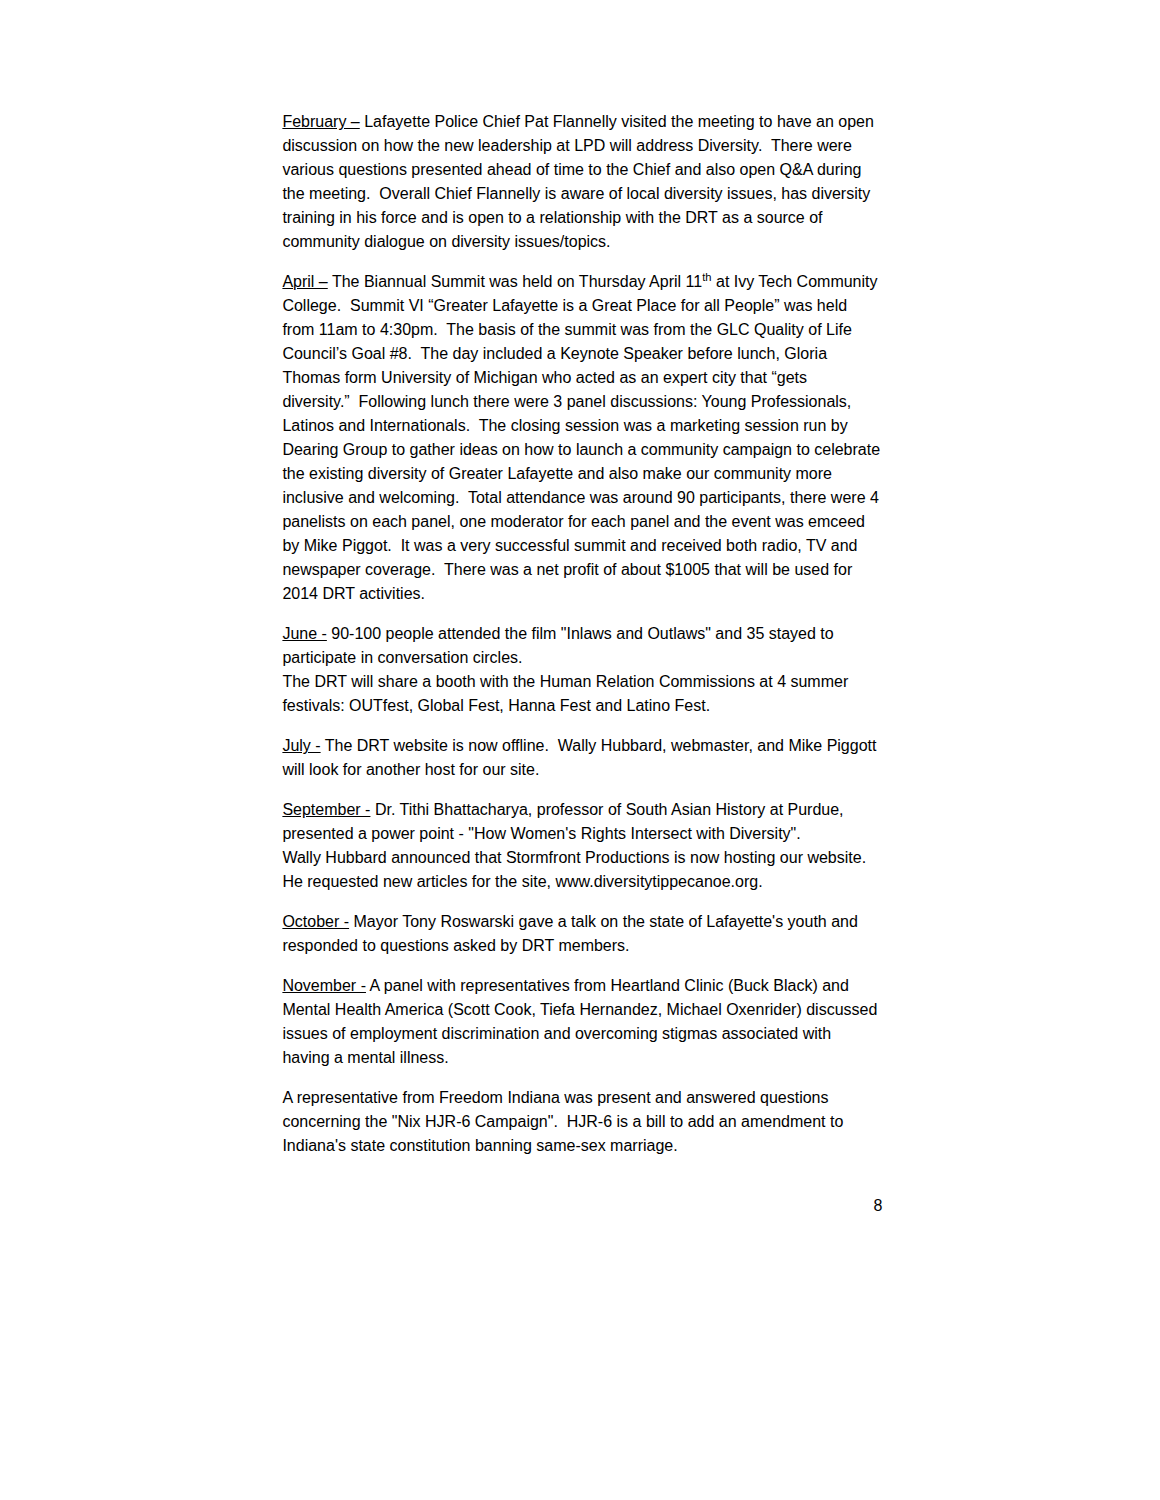February – Lafayette Police Chief Pat Flannelly visited the meeting to have an open discussion on how the new leadership at LPD will address Diversity. There were various questions presented ahead of time to the Chief and also open Q&A during the meeting. Overall Chief Flannelly is aware of local diversity issues, has diversity training in his force and is open to a relationship with the DRT as a source of community dialogue on diversity issues/topics.
April – The Biannual Summit was held on Thursday April 11th at Ivy Tech Community College. Summit VI “Greater Lafayette is a Great Place for all People” was held from 11am to 4:30pm. The basis of the summit was from the GLC Quality of Life Council’s Goal #8. The day included a Keynote Speaker before lunch, Gloria Thomas form University of Michigan who acted as an expert city that “gets diversity.” Following lunch there were 3 panel discussions: Young Professionals, Latinos and Internationals. The closing session was a marketing session run by Dearing Group to gather ideas on how to launch a community campaign to celebrate the existing diversity of Greater Lafayette and also make our community more inclusive and welcoming. Total attendance was around 90 participants, there were 4 panelists on each panel, one moderator for each panel and the event was emceed by Mike Piggot. It was a very successful summit and received both radio, TV and newspaper coverage. There was a net profit of about $1005 that will be used for 2014 DRT activities.
June - 90-100 people attended the film "Inlaws and Outlaws" and 35 stayed to participate in conversation circles.
The DRT will share a booth with the Human Relation Commissions at 4 summer festivals: OUTfest, Global Fest, Hanna Fest and Latino Fest.
July - The DRT website is now offline. Wally Hubbard, webmaster, and Mike Piggott will look for another host for our site.
September - Dr. Tithi Bhattacharya, professor of South Asian History at Purdue, presented a power point - "How Women's Rights Intersect with Diversity".
Wally Hubbard announced that Stormfront Productions is now hosting our website. He requested new articles for the site, www.diversitytippecanoe.org.
October - Mayor Tony Roswarski gave a talk on the state of Lafayette's youth and responded to questions asked by DRT members.
November - A panel with representatives from Heartland Clinic (Buck Black) and Mental Health America (Scott Cook, Tiefa Hernandez, Michael Oxenrider) discussed issues of employment discrimination and overcoming stigmas associated with having a mental illness.
A representative from Freedom Indiana was present and answered questions concerning the "Nix HJR-6 Campaign". HJR-6 is a bill to add an amendment to Indiana's state constitution banning same-sex marriage.
8